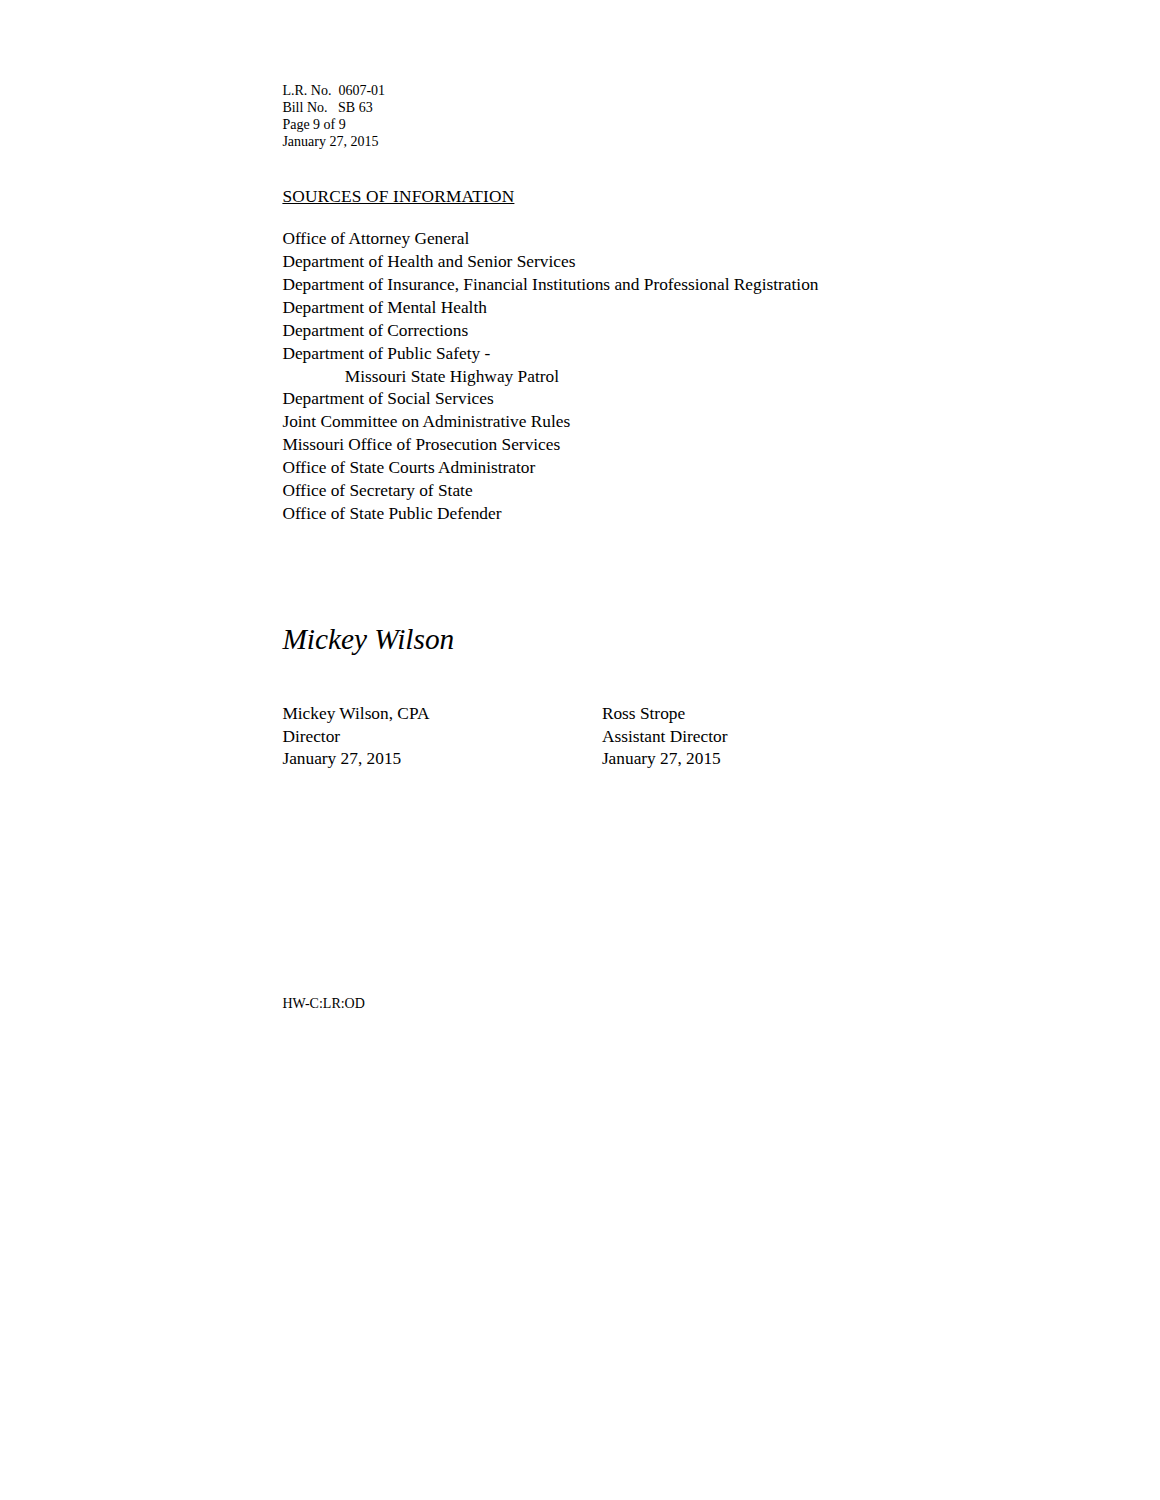L.R. No. 0607-01
Bill No. SB 63
Page 9 of 9
January 27, 2015
SOURCES OF INFORMATION
Office of Attorney General
Department of Health and Senior Services
Department of Insurance, Financial Institutions and Professional Registration
Department of Mental Health
Department of Corrections
Department of Public Safety -
Missouri State Highway Patrol
Department of Social Services
Joint Committee on Administrative Rules
Missouri Office of Prosecution Services
Office of State Courts Administrator
Office of Secretary of State
Office of State Public Defender
Mickey Wilson
| Mickey Wilson, CPA | Ross Strope |
| Director | Assistant Director |
| January 27, 2015 | January 27, 2015 |
HW-C:LR:OD